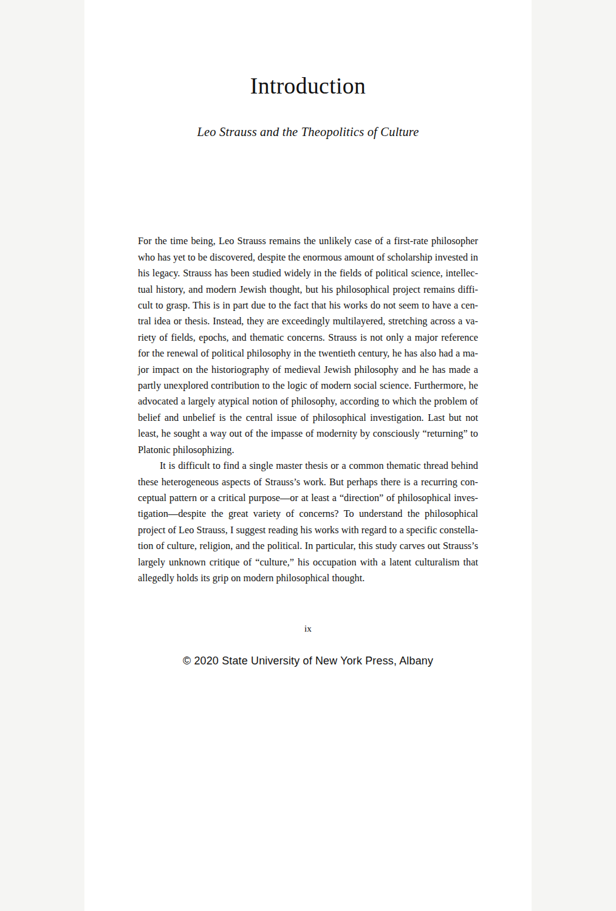Introduction
Leo Strauss and the Theopolitics of Culture
For the time being, Leo Strauss remains the unlikely case of a first-rate philosopher who has yet to be discovered, despite the enormous amount of scholarship invested in his legacy. Strauss has been studied widely in the fields of political science, intellectual history, and modern Jewish thought, but his philosophical project remains difficult to grasp. This is in part due to the fact that his works do not seem to have a central idea or thesis. Instead, they are exceedingly multilayered, stretching across a variety of fields, epochs, and thematic concerns. Strauss is not only a major reference for the renewal of political philosophy in the twentieth century, he has also had a major impact on the historiography of medieval Jewish philosophy and he has made a partly unexplored contribution to the logic of modern social science. Furthermore, he advocated a largely atypical notion of philosophy, according to which the problem of belief and unbelief is the central issue of philosophical investigation. Last but not least, he sought a way out of the impasse of modernity by consciously “returning” to Platonic philosophizing.
It is difficult to find a single master thesis or a common thematic thread behind these heterogeneous aspects of Strauss’s work. But perhaps there is a recurring conceptual pattern or a critical purpose—or at least a “direction” of philosophical investigation—despite the great variety of concerns? To understand the philosophical project of Leo Strauss, I suggest reading his works with regard to a specific constellation of culture, religion, and the political. In particular, this study carves out Strauss’s largely unknown critique of “culture,” his occupation with a latent culturalism that allegedly holds its grip on modern philosophical thought.
ix
© 2020 State University of New York Press, Albany